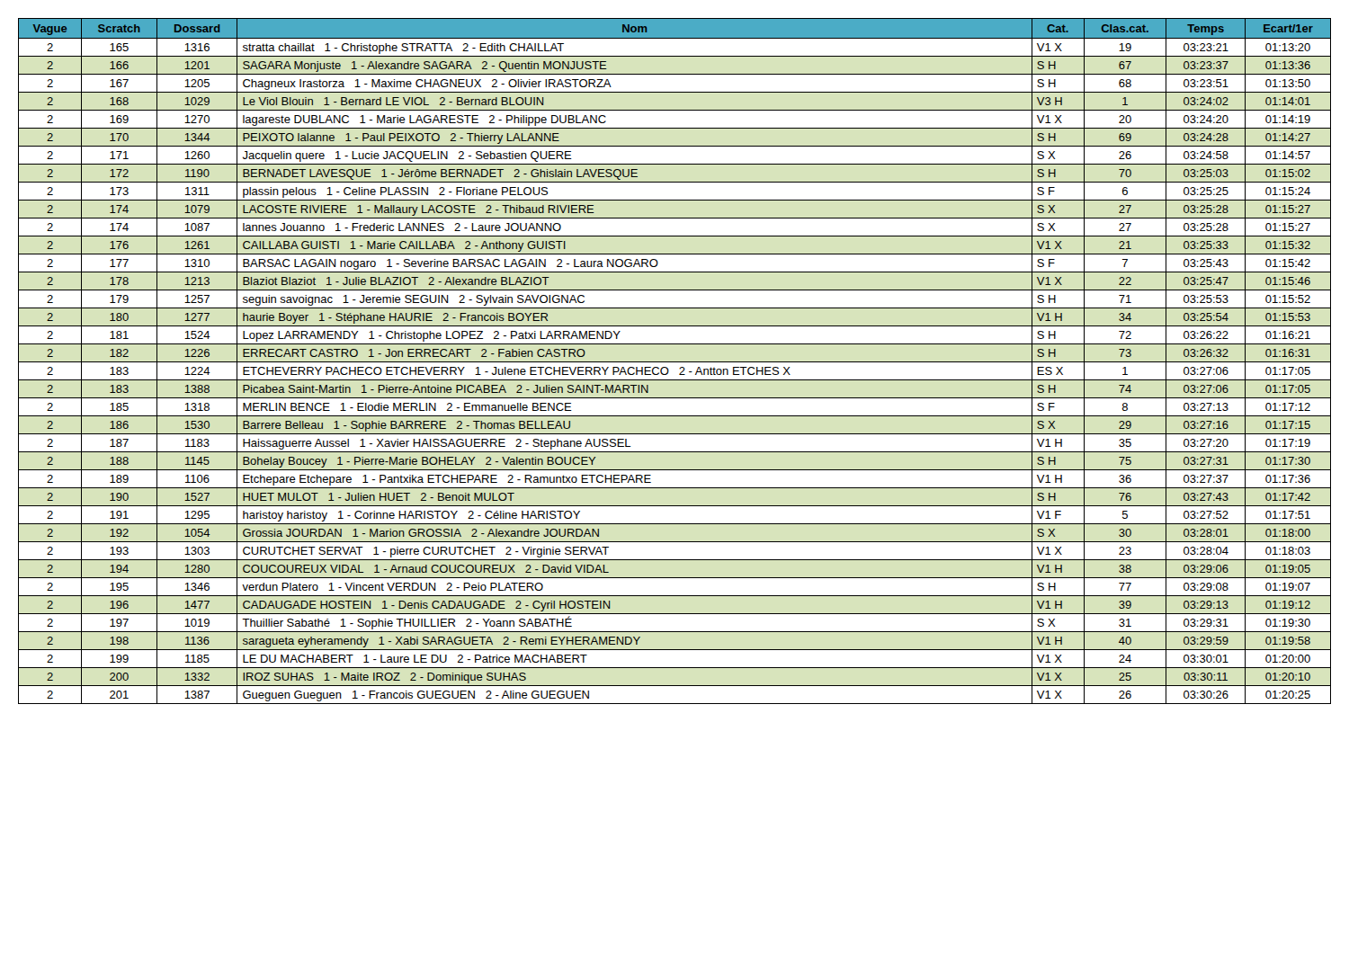Classement
| Vague | Scratch | Dossard | Nom | Cat. | Clas.cat. | Temps | Ecart/1er |
| --- | --- | --- | --- | --- | --- | --- | --- |
| 2 | 165 | 1316 | stratta chaillat 1 - Christophe STRATTA 2 - Edith CHAILLAT | V1 X | 19 | 03:23:21 | 01:13:20 |
| 2 | 166 | 1201 | SAGARA Monjuste 1 - Alexandre SAGARA 2 - Quentin MONJUSTE | S H | 67 | 03:23:37 | 01:13:36 |
| 2 | 167 | 1205 | Chagneux Irastorza 1 - Maxime CHAGNEUX 2 - Olivier IRASTORZA | S H | 68 | 03:23:51 | 01:13:50 |
| 2 | 168 | 1029 | Le Viol Blouin 1 - Bernard LE VIOL 2 - Bernard BLOUIN | V3 H | 1 | 03:24:02 | 01:14:01 |
| 2 | 169 | 1270 | lagareste DUBLANC 1 - Marie LAGARESTE 2 - Philippe DUBLANC | V1 X | 20 | 03:24:20 | 01:14:19 |
| 2 | 170 | 1344 | PEIXOTO lalanne 1 - Paul PEIXOTO 2 - Thierry LALANNE | S H | 69 | 03:24:28 | 01:14:27 |
| 2 | 171 | 1260 | Jacquelin quere 1 - Lucie JACQUELIN 2 - Sebastien QUERE | S X | 26 | 03:24:58 | 01:14:57 |
| 2 | 172 | 1190 | BERNADET LAVESQUE 1 - Jérôme BERNADET 2 - Ghislain LAVESQUE | S H | 70 | 03:25:03 | 01:15:02 |
| 2 | 173 | 1311 | plassin pelous 1 - Celine PLASSIN 2 - Floriane PELOUS | S F | 6 | 03:25:25 | 01:15:24 |
| 2 | 174 | 1079 | LACOSTE RIVIERE 1 - Mallaury LACOSTE 2 - Thibaud RIVIERE | S X | 27 | 03:25:28 | 01:15:27 |
| 2 | 174 | 1087 | lannes Jouanno 1 - Frederic LANNES 2 - Laure JOUANNO | S X | 27 | 03:25:28 | 01:15:27 |
| 2 | 176 | 1261 | CAILLABA GUISTI 1 - Marie CAILLABA 2 - Anthony GUISTI | V1 X | 21 | 03:25:33 | 01:15:32 |
| 2 | 177 | 1310 | BARSAC LAGAIN nogaro 1 - Severine BARSAC LAGAIN 2 - Laura NOGARO | S F | 7 | 03:25:43 | 01:15:42 |
| 2 | 178 | 1213 | Blaziot Blaziot 1 - Julie BLAZIOT 2 - Alexandre BLAZIOT | V1 X | 22 | 03:25:47 | 01:15:46 |
| 2 | 179 | 1257 | seguin savoignac 1 - Jeremie SEGUIN 2 - Sylvain SAVOIGNAC | S H | 71 | 03:25:53 | 01:15:52 |
| 2 | 180 | 1277 | haurie Boyer 1 - Stéphane HAURIE 2 - Francois BOYER | V1 H | 34 | 03:25:54 | 01:15:53 |
| 2 | 181 | 1524 | Lopez LARRAMENDY 1 - Christophe LOPEZ 2 - Patxi LARRAMENDY | S H | 72 | 03:26:22 | 01:16:21 |
| 2 | 182 | 1226 | ERRECART CASTRO 1 - Jon ERRECART 2 - Fabien CASTRO | S H | 73 | 03:26:32 | 01:16:31 |
| 2 | 183 | 1224 | ETCHEVERRY PACHECO ETCHEVERRY 1 - Julene ETCHEVERRY PACHECO 2 - Antton ETCHES X | ES X | 1 | 03:27:06 | 01:17:05 |
| 2 | 183 | 1388 | Picabea Saint-Martin 1 - Pierre-Antoine PICABEA 2 - Julien SAINT-MARTIN | S H | 74 | 03:27:06 | 01:17:05 |
| 2 | 185 | 1318 | MERLIN BENCE 1 - Elodie MERLIN 2 - Emmanuelle BENCE | S F | 8 | 03:27:13 | 01:17:12 |
| 2 | 186 | 1530 | Barrere Belleau 1 - Sophie BARRERE 2 - Thomas BELLEAU | S X | 29 | 03:27:16 | 01:17:15 |
| 2 | 187 | 1183 | Haissaguerre Aussel 1 - Xavier HAISSAGUERRE 2 - Stephane AUSSEL | V1 H | 35 | 03:27:20 | 01:17:19 |
| 2 | 188 | 1145 | Bohelay Boucey 1 - Pierre-Marie BOHELAY 2 - Valentin BOUCEY | S H | 75 | 03:27:31 | 01:17:30 |
| 2 | 189 | 1106 | Etchepare Etchepare 1 - Pantxika ETCHEPARE 2 - Ramuntxo ETCHEPARE | V1 H | 36 | 03:27:37 | 01:17:36 |
| 2 | 190 | 1527 | HUET MULOT 1 - Julien HUET 2 - Benoit MULOT | S H | 76 | 03:27:43 | 01:17:42 |
| 2 | 191 | 1295 | haristoy haristoy 1 - Corinne HARISTOY 2 - Céline HARISTOY | V1 F | 5 | 03:27:52 | 01:17:51 |
| 2 | 192 | 1054 | Grossia JOURDAN 1 - Marion GROSSIA 2 - Alexandre JOURDAN | S X | 30 | 03:28:01 | 01:18:00 |
| 2 | 193 | 1303 | CURUTCHET SERVAT 1 - pierre CURUTCHET 2 - Virginie SERVAT | V1 X | 23 | 03:28:04 | 01:18:03 |
| 2 | 194 | 1280 | COUCOUREUX VIDAL 1 - Arnaud COUCOUREUX 2 - David VIDAL | V1 H | 38 | 03:29:06 | 01:19:05 |
| 2 | 195 | 1346 | verdun Platero 1 - Vincent VERDUN 2 - Peio PLATERO | S H | 77 | 03:29:08 | 01:19:07 |
| 2 | 196 | 1477 | CADAUGADE HOSTEIN 1 - Denis CADAUGADE 2 - Cyril HOSTEIN | V1 H | 39 | 03:29:13 | 01:19:12 |
| 2 | 197 | 1019 | Thuillier Sabathé 1 - Sophie THUILLIER 2 - Yoann SABATHÉ | S X | 31 | 03:29:31 | 01:19:30 |
| 2 | 198 | 1136 | saragueta eyheramendy 1 - Xabi SARAGUETA 2 - Remi EYHERAMENDY | V1 H | 40 | 03:29:59 | 01:19:58 |
| 2 | 199 | 1185 | LE DU MACHABERT 1 - Laure LE DU 2 - Patrice MACHABERT | V1 X | 24 | 03:30:01 | 01:20:00 |
| 2 | 200 | 1332 | IROZ SUHAS 1 - Maite IROZ 2 - Dominique SUHAS | V1 X | 25 | 03:30:11 | 01:20:10 |
| 2 | 201 | 1387 | Gueguen Gueguen 1 - Francois GUEGUEN 2 - Aline GUEGUEN | V1 X | 26 | 03:30:26 | 01:20:25 |